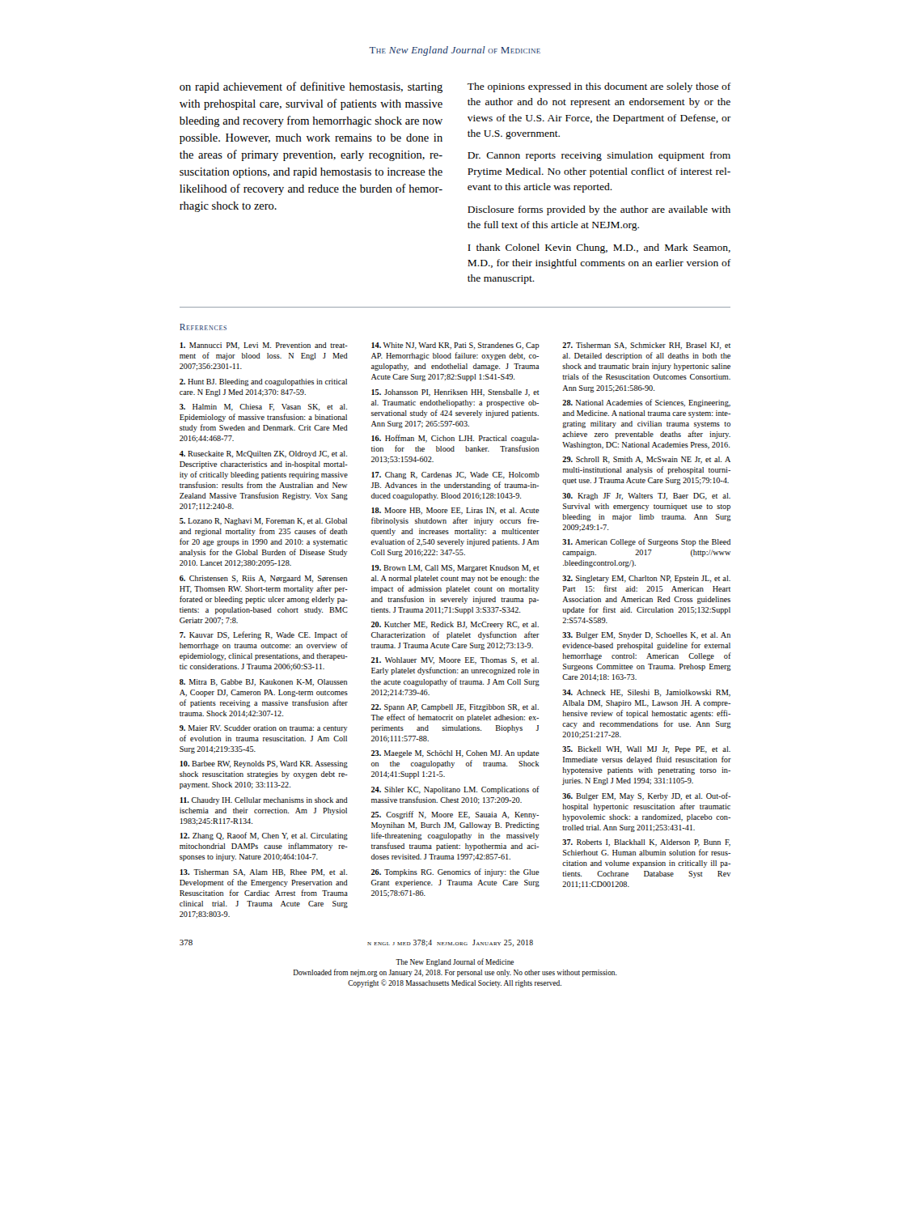The New England Journal of Medicine
on rapid achievement of definitive hemostasis, starting with prehospital care, survival of patients with massive bleeding and recovery from hemorrhagic shock are now possible. However, much work remains to be done in the areas of primary prevention, early recognition, resuscitation options, and rapid hemostasis to increase the likelihood of recovery and reduce the burden of hemorrhagic shock to zero.
The opinions expressed in this document are solely those of the author and do not represent an endorsement by or the views of the U.S. Air Force, the Department of Defense, or the U.S. government.
Dr. Cannon reports receiving simulation equipment from Prytime Medical. No other potential conflict of interest relevant to this article was reported.
Disclosure forms provided by the author are available with the full text of this article at NEJM.org.
I thank Colonel Kevin Chung, M.D., and Mark Seamon, M.D., for their insightful comments on an earlier version of the manuscript.
References
1. Mannucci PM, Levi M. Prevention and treatment of major blood loss. N Engl J Med 2007;356:2301-11.
2. Hunt BJ. Bleeding and coagulopathies in critical care. N Engl J Med 2014;370: 847-59.
3. Halmin M, Chiesa F, Vasan SK, et al. Epidemiology of massive transfusion: a binational study from Sweden and Denmark. Crit Care Med 2016;44:468-77.
4. Ruseckaite R, McQuilten ZK, Oldroyd JC, et al. Descriptive characteristics and in-hospital mortality of critically bleeding patients requiring massive transfusion: results from the Australian and New Zealand Massive Transfusion Registry. Vox Sang 2017;112:240-8.
5. Lozano R, Naghavi M, Foreman K, et al. Global and regional mortality from 235 causes of death for 20 age groups in 1990 and 2010: a systematic analysis for the Global Burden of Disease Study 2010. Lancet 2012;380:2095-128.
6. Christensen S, Riis A, Nørgaard M, Sørensen HT, Thomsen RW. Short-term mortality after perforated or bleeding peptic ulcer among elderly patients: a population-based cohort study. BMC Geriatr 2007; 7:8.
7. Kauvar DS, Lefering R, Wade CE. Impact of hemorrhage on trauma outcome: an overview of epidemiology, clinical presentations, and therapeutic considerations. J Trauma 2006;60:S3-11.
8. Mitra B, Gabbe BJ, Kaukonen K-M, Olaussen A, Cooper DJ, Cameron PA. Long-term outcomes of patients receiving a massive transfusion after trauma. Shock 2014;42:307-12.
9. Maier RV. Scudder oration on trauma: a century of evolution in trauma resuscitation. J Am Coll Surg 2014;219:335-45.
10. Barbee RW, Reynolds PS, Ward KR. Assessing shock resuscitation strategies by oxygen debt repayment. Shock 2010; 33:113-22.
11. Chaudry IH. Cellular mechanisms in shock and ischemia and their correction. Am J Physiol 1983;245:R117-R134.
12. Zhang Q, Raoof M, Chen Y, et al. Circulating mitochondrial DAMPs cause inflammatory responses to injury. Nature 2010;464:104-7.
13. Tisherman SA, Alam HB, Rhee PM, et al. Development of the Emergency Preservation and Resuscitation for Cardiac Arrest from Trauma clinical trial. J Trauma Acute Care Surg 2017;83:803-9.
14. White NJ, Ward KR, Pati S, Strandenes G, Cap AP. Hemorrhagic blood failure: oxygen debt, coagulopathy, and endothelial damage. J Trauma Acute Care Surg 2017;82:Suppl 1:S41-S49.
15. Johansson PI, Henriksen HH, Stensballe J, et al. Traumatic endotheliopathy: a prospective observational study of 424 severely injured patients. Ann Surg 2017; 265:597-603.
16. Hoffman M, Cichon LJH. Practical coagulation for the blood banker. Transfusion 2013;53:1594-602.
17. Chang R, Cardenas JC, Wade CE, Holcomb JB. Advances in the understanding of trauma-induced coagulopathy. Blood 2016;128:1043-9.
18. Moore HB, Moore EE, Liras IN, et al. Acute fibrinolysis shutdown after injury occurs frequently and increases mortality: a multicenter evaluation of 2,540 severely injured patients. J Am Coll Surg 2016;222: 347-55.
19. Brown LM, Call MS, Margaret Knudson M, et al. A normal platelet count may not be enough: the impact of admission platelet count on mortality and transfusion in severely injured trauma patients. J Trauma 2011;71:Suppl 3:S337-S342.
20. Kutcher ME, Redick BJ, McCreery RC, et al. Characterization of platelet dysfunction after trauma. J Trauma Acute Care Surg 2012;73:13-9.
21. Wohlauer MV, Moore EE, Thomas S, et al. Early platelet dysfunction: an unrecognized role in the acute coagulopathy of trauma. J Am Coll Surg 2012;214:739-46.
22. Spann AP, Campbell JE, Fitzgibbon SR, et al. The effect of hematocrit on platelet adhesion: experiments and simulations. Biophys J 2016;111:577-88.
23. Maegele M, Schöchl H, Cohen MJ. An update on the coagulopathy of trauma. Shock 2014;41:Suppl 1:21-5.
24. Sihler KC, Napolitano LM. Complications of massive transfusion. Chest 2010; 137:209-20.
25. Cosgriff N, Moore EE, Sauaia A, Kenny-Moynihan M, Burch JM, Galloway B. Predicting life-threatening coagulopathy in the massively transfused trauma patient: hypothermia and acidoses revisited. J Trauma 1997;42:857-61.
26. Tompkins RG. Genomics of injury: the Glue Grant experience. J Trauma Acute Care Surg 2015;78:671-86.
27. Tisherman SA, Schmicker RH, Brasel KJ, et al. Detailed description of all deaths in both the shock and traumatic brain injury hypertonic saline trials of the Resuscitation Outcomes Consortium. Ann Surg 2015;261:586-90.
28. National Academies of Sciences, Engineering, and Medicine. A national trauma care system: integrating military and civilian trauma systems to achieve zero preventable deaths after injury. Washington, DC: National Academies Press, 2016.
29. Schroll R, Smith A, McSwain NE Jr, et al. A multi-institutional analysis of prehospital tourniquet use. J Trauma Acute Care Surg 2015;79:10-4.
30. Kragh JF Jr, Walters TJ, Baer DG, et al. Survival with emergency tourniquet use to stop bleeding in major limb trauma. Ann Surg 2009;249:1-7.
31. American College of Surgeons Stop the Bleed campaign. 2017 (http://www .bleedingcontrol.org/).
32. Singletary EM, Charlton NP, Epstein JL, et al. Part 15: first aid: 2015 American Heart Association and American Red Cross guidelines update for first aid. Circulation 2015;132:Suppl 2:S574-S589.
33. Bulger EM, Snyder D, Schoelles K, et al. An evidence-based prehospital guideline for external hemorrhage control: American College of Surgeons Committee on Trauma. Prehosp Emerg Care 2014;18: 163-73.
34. Achneck HE, Sileshi B, Jamiolkowski RM, Albala DM, Shapiro ML, Lawson JH. A comprehensive review of topical hemostatic agents: efficacy and recommendations for use. Ann Surg 2010;251:217-28.
35. Bickell WH, Wall MJ Jr, Pepe PE, et al. Immediate versus delayed fluid resuscitation for hypotensive patients with penetrating torso injuries. N Engl J Med 1994; 331:1105-9.
36. Bulger EM, May S, Kerby JD, et al. Out-of-hospital hypertonic resuscitation after traumatic hypovolemic shock: a randomized, placebo controlled trial. Ann Surg 2011;253:431-41.
37. Roberts I, Blackhall K, Alderson P, Bunn F, Schierhout G. Human albumin solution for resuscitation and volume expansion in critically ill patients. Cochrane Database Syst Rev 2011;11:CD001208.
378 n engl j med 378;4 nejm.org January 25, 2018
The New England Journal of Medicine
Downloaded from nejm.org on January 24, 2018. For personal use only. No other uses without permission.
Copyright © 2018 Massachusetts Medical Society. All rights reserved.